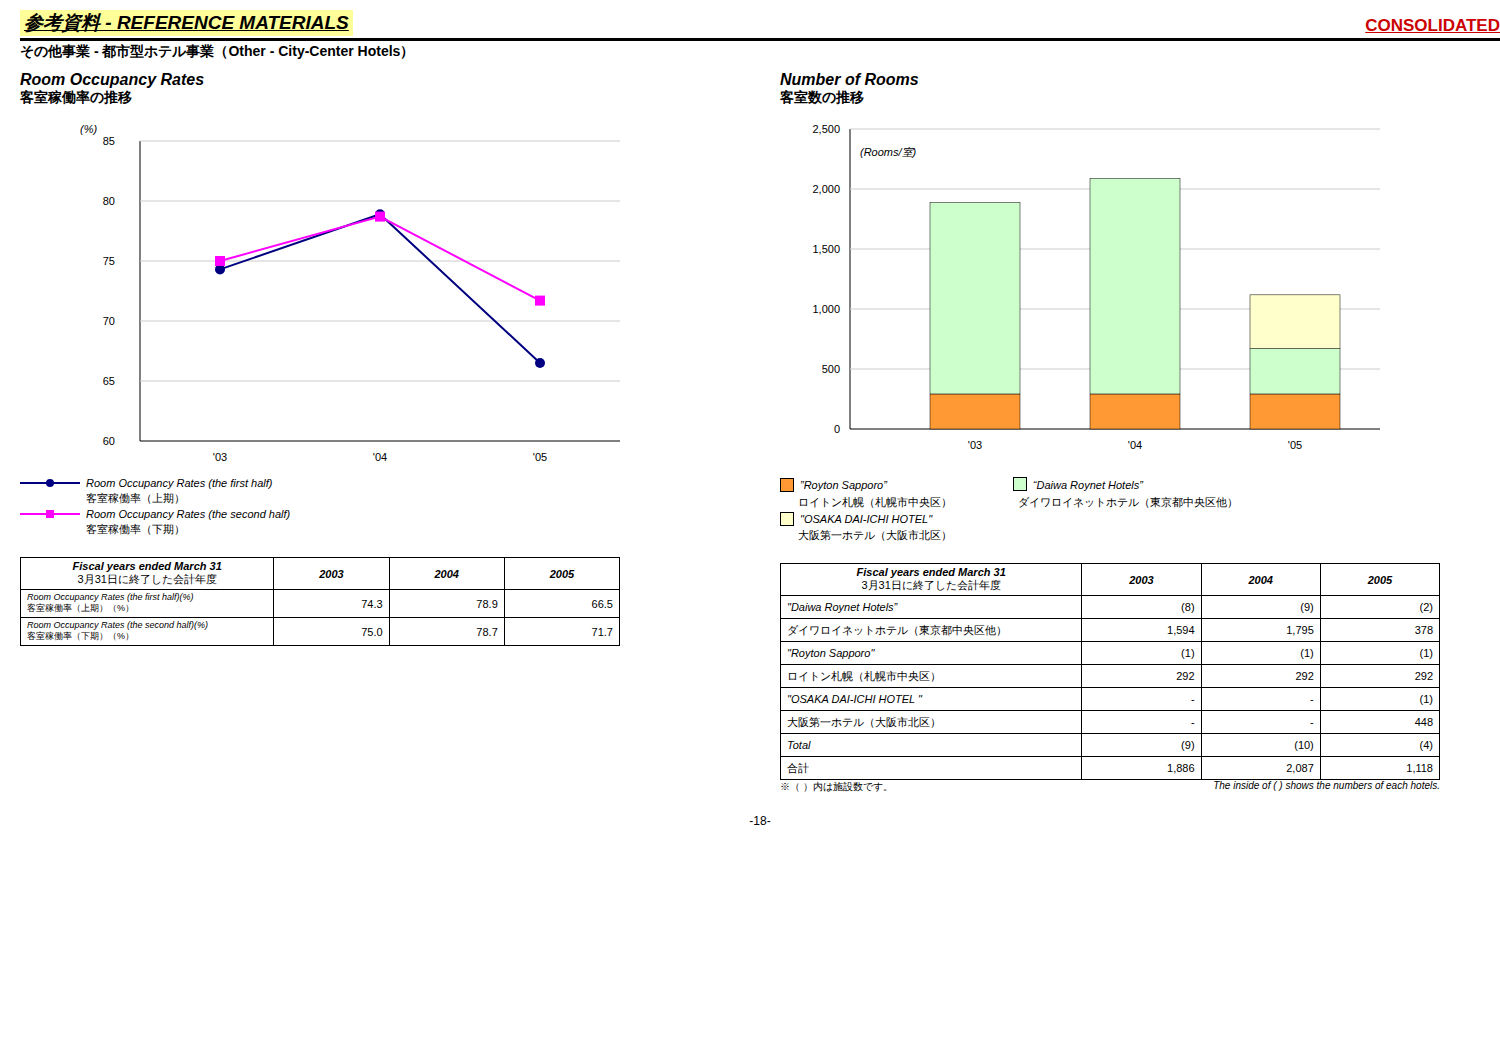参考資料 - REFERENCE MATERIALS
CONSOLIDATED
その他事業 - 都市型ホテル事業（Other - City-Center Hotels）
Room Occupancy Rates
客室稼働率の推移
(%) 85 80 75 70 65 60 '03 '04 '05
Room Occupancy Rates (the first half)
客室稼働率（上期）
Room Occupancy Rates (the second half)
客室稼働率（下期）
| Fiscal years ended March 31 3月31日に終了した会計年度 | 2003 | 2004 | 2005 |
| --- | --- | --- | --- |
| Room Occupancy Rates (the first half)(%) 客室稼働率（上期）（%） | 74.3 | 78.9 | 66.5 |
| Room Occupancy Rates (the second half)(%) 客室稼働率（下期）（%） | 75.0 | 78.7 | 71.7 |
Number of Rooms
客室数の推移
2,500 2,000 1,500 1,000 500 0 (Rooms/室) '03 '04 '05
”Royton Sapporo” “Daiwa Roynet Hotels”
ロイトン札幌（札幌市中央区） ダイワロイネットホテル（東京都中央区他）
"OSAKA DAI-ICHI HOTEL"
大阪第一ホテル（大阪市北区）
| Fiscal years ended March 31 3月31日に終了した会計年度 | 2003 | 2004 | 2005 |
| --- | --- | --- | --- |
| "Daiwa Roynet Hotels” | (8) | (9) | (2) |
| ダイワロイネットホテル（東京都中央区他） | 1,594 | 1,795 | 378 |
| "Royton Sapporo" | (1) | (1) | (1) |
| ロイトン札幌（札幌市中央区） | 292 | 292 | 292 |
| "OSAKA DAI-ICHI HOTEL " | - | - | (1) |
| 大阪第一ホテル（大阪市北区） | - | - | 448 |
| Total | (9) | (10) | (4) |
| 合計 | 1,886 | 2,087 | 1,118 |
※（ ）内は施設数です。 The inside of ( ) shows the numbers of each hotels.
-18-